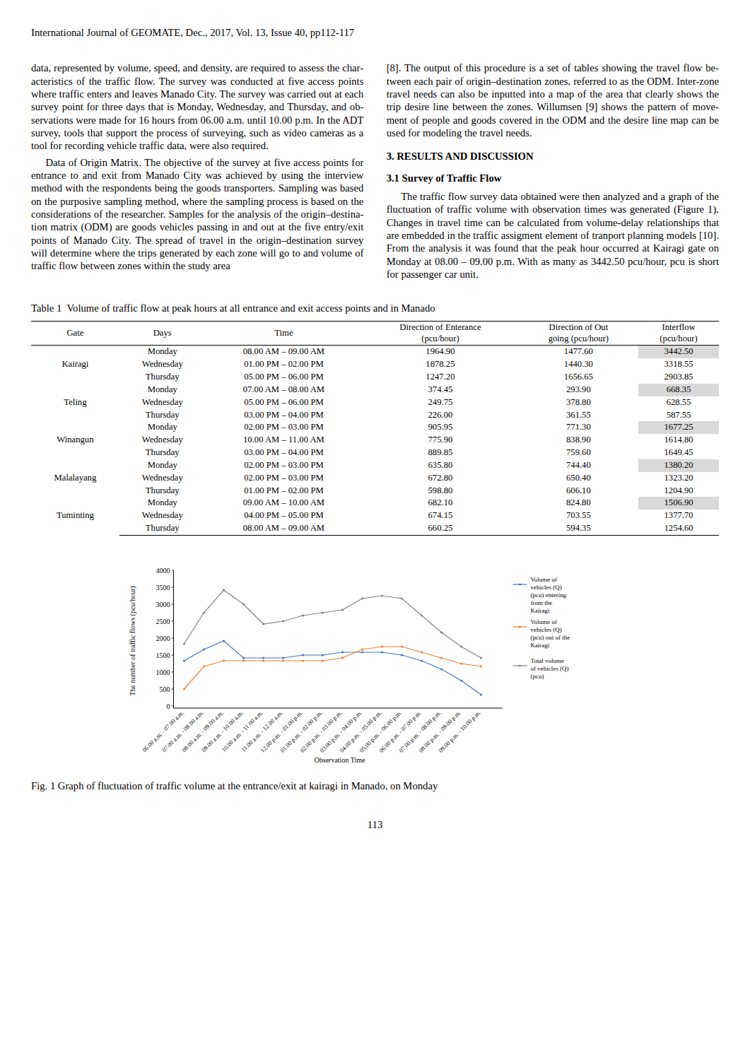International Journal of GEOMATE, Dec., 2017, Vol. 13, Issue 40, pp112-117
data, represented by volume, speed, and density, are required to assess the characteristics of the traffic flow. The survey was conducted at five access points where traffic enters and leaves Manado City. The survey was carried out at each survey point for three days that is Monday, Wednesday, and Thursday, and observations were made for 16 hours from 06.00 a.m. until 10.00 p.m. In the ADT survey, tools that support the process of surveying, such as video cameras as a tool for recording vehicle traffic data, were also required.
Data of Origin Matrix. The objective of the survey at five access points for entrance to and exit from Manado City was achieved by using the interview method with the respondents being the goods transporters. Sampling was based on the purposive sampling method, where the sampling process is based on the considerations of the researcher. Samples for the analysis of the origin–destination matrix (ODM) are goods vehicles passing in and out at the five entry/exit points of Manado City. The spread of travel in the origin–destination survey will determine where the trips generated by each zone will go to and volume of traffic flow between zones within the study area
[8]. The output of this procedure is a set of tables showing the travel flow between each pair of origin–destination zones, referred to as the ODM. Inter-zone travel needs can also be inputted into a map of the area that clearly shows the trip desire line between the zones. Willumsen [9] shows the pattern of movement of people and goods covered in the ODM and the desire line map can be used for modeling the travel needs.
3. RESULTS AND DISCUSSION
3.1 Survey of Traffic Flow
The traffic flow survey data obtained were then analyzed and a graph of the fluctuation of traffic volume with observation times was generated (Figure 1). Changes in travel time can be calculated from volume-delay relationships that are embedded in the traffic assigment element of tranport planning models [10]. From the analysis it was found that the peak hour occurred at Kairagi gate on Monday at 08.00 – 09.00 p.m. With as many as 3442.50 pcu/hour, pcu is short for passenger car unit.
Table 1 Volume of traffic flow at peak hours at all entrance and exit access points and in Manado
| Gate | Days | Time | Direction of Enterance (pcu/hour) | Direction of Out going (pcu/hour) | Interflow (pcu/hour) |
| --- | --- | --- | --- | --- | --- |
| Kairagi | Monday | 08.00 AM – 09.00 AM | 1964.90 | 1477.60 | 3442.50 |
| Wednesday | 01.00 PM – 02.00 PM | 1878.25 | 1440.30 | 3318.55 |
| Thursday | 05.00 PM – 06.00 PM | 1247.20 | 1656.65 | 2903.85 |
| Teling | Monday | 07.00 AM – 08.00 AM | 374.45 | 293.90 | 668.35 |
| Wednesday | 05.00 PM – 06.00 PM | 249.75 | 378.80 | 628.55 |
| Thursday | 03.00 PM – 04.00 PM | 226.00 | 361.55 | 587.55 |
| Winangun | Monday | 02.00 PM – 03.00 PM | 905.95 | 771.30 | 1677.25 |
| Wednesday | 10.00 AM – 11.00 AM | 775.90 | 838.90 | 1614.80 |
| Thursday | 03.00 PM – 04.00 PM | 889.85 | 759.60 | 1649.45 |
| Malalayang | Monday | 02.00 PM – 03.00 PM | 635.80 | 744.40 | 1380.20 |
| Wednesday | 02.00 PM – 03.00 PM | 672.80 | 650.40 | 1323.20 |
| Thursday | 01.00 PM – 02.00 PM | 598.80 | 606.10 | 1204.90 |
| Tuminting | Monday | 09.00 AM – 10.00 AM | 682.10 | 824.80 | 1506.90 |
| Wednesday | 04.00 PM – 05.00 PM | 674.15 | 703.55 | 1377.70 |
| Thursday | 08.00 AM – 09.00 AM | 660.25 | 594.35 | 1254.60 |
4000 3500 3000 2500 2000 1500 1000 500 0 The number of traffic flows (pcu/hour) 06.00 a.m. - 07.00 a.m. 07.00 a.m. - 08.00 a.m. 08.00 a.m. - 09.00 a.m. 09.00 a.m. - 10.00 a.m. 10.00 a.m. - 11.00 a.m. 11.00 a.m. - 12.00 a.m. 12.00 p.m. - 01.00 p.m. 01.00 p.m. - 02.00 p.m. 02.00 p.m. - 03.00 p.m. 03.00 p.m. - 04.00 p.m. 04.00 p.m. - 05.00 p.m. 05.00 p.m. - 06.00 p.m. 06.00 p.m. - 07.00 p.m. 07.00 p.m. - 08.00 p.m. 08.00 p.m. - 09.00 p.m. 09.00 p.m. - 10.00 p.m. Observation Time Volume of vehicles (Q) (pcu) entering from the Kairagi Volume of vehicles (Q) (pcu) out of the Kairagi Total volume of vehicles (Q) (pcu)
Fig. 1 Graph of fluctuation of traffic volume at the entrance/exit at kairagi in Manado, on Monday
113